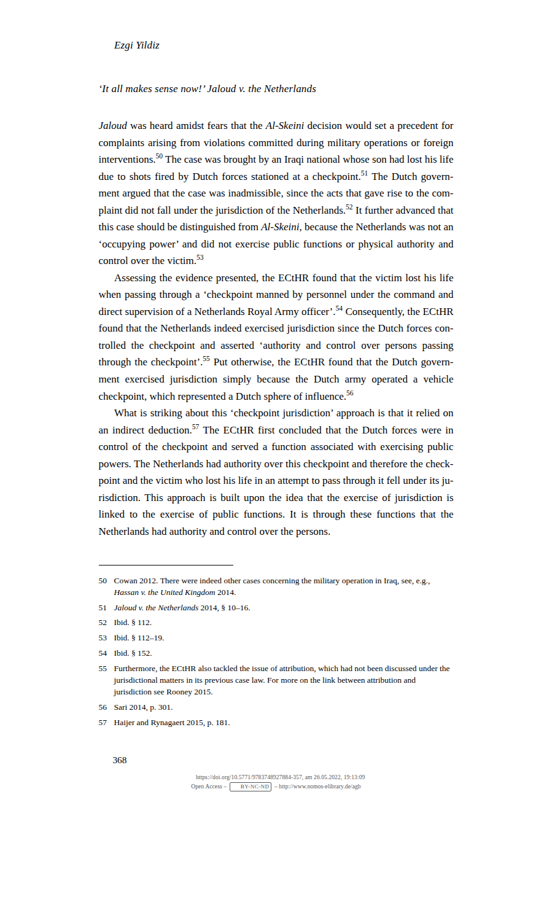Ezgi Yildiz
‘It all makes sense now!’ Jaloud v. the Netherlands
Jaloud was heard amidst fears that the Al-Skeini decision would set a precedent for complaints arising from violations committed during military operations or foreign interventions.50 The case was brought by an Iraqi national whose son had lost his life due to shots fired by Dutch forces stationed at a checkpoint.51 The Dutch government argued that the case was inadmissible, since the acts that gave rise to the complaint did not fall under the jurisdiction of the Netherlands.52 It further advanced that this case should be distinguished from Al-Skeini, because the Netherlands was not an ‘occupying power’ and did not exercise public functions or physical authority and control over the victim.53
Assessing the evidence presented, the ECtHR found that the victim lost his life when passing through a ‘checkpoint manned by personnel under the command and direct supervision of a Netherlands Royal Army officer’.54 Consequently, the ECtHR found that the Netherlands indeed exercised jurisdiction since the Dutch forces controlled the checkpoint and asserted ‘authority and control over persons passing through the checkpoint’.55 Put otherwise, the ECtHR found that the Dutch government exercised jurisdiction simply because the Dutch army operated a vehicle checkpoint, which represented a Dutch sphere of influence.56
What is striking about this ‘checkpoint jurisdiction’ approach is that it relied on an indirect deduction.57 The ECtHR first concluded that the Dutch forces were in control of the checkpoint and served a function associated with exercising public powers. The Netherlands had authority over this checkpoint and therefore the checkpoint and the victim who lost his life in an attempt to pass through it fell under its jurisdiction. This approach is built upon the idea that the exercise of jurisdiction is linked to the exercise of public functions. It is through these functions that the Netherlands had authority and control over the persons.
50 Cowan 2012. There were indeed other cases concerning the military operation in Iraq, see, e.g., Hassan v. the United Kingdom 2014.
51 Jaloud v. the Netherlands 2014, § 10–16.
52 Ibid. § 112.
53 Ibid. § 112–19.
54 Ibid. § 152.
55 Furthermore, the ECtHR also tackled the issue of attribution, which had not been discussed under the jurisdictional matters in its previous case law. For more on the link between attribution and jurisdiction see Rooney 2015.
56 Sari 2014, p. 301.
57 Haijer and Rynagaert 2015, p. 181.
368
https://doi.org/10.5771/9783748927884-357, am 26.05.2022, 19:13:09
Open Access – BY-NC-ND – http://www.nomos-elibrary.de/agb